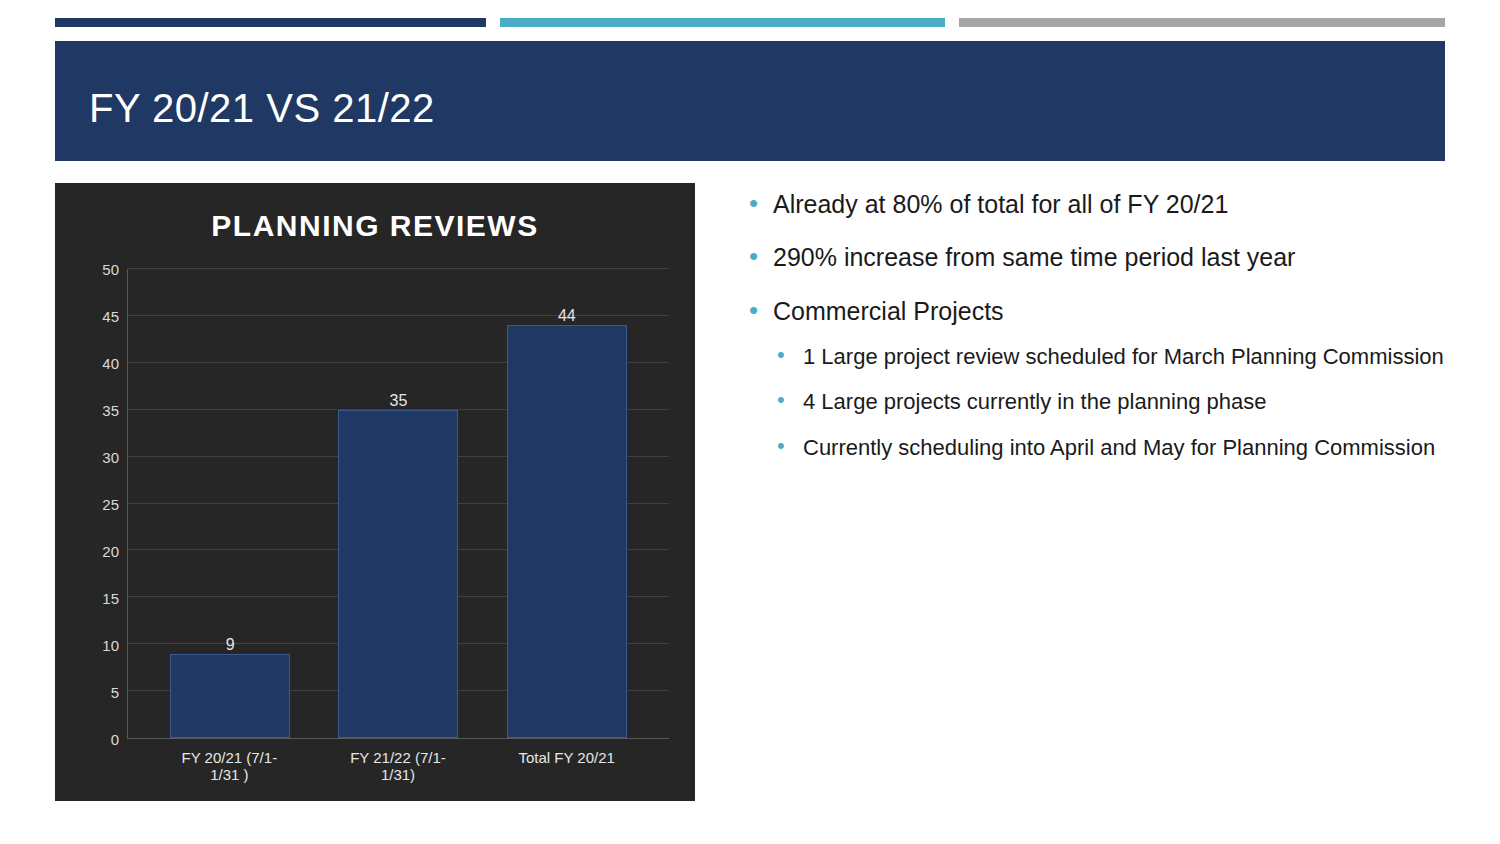FY 20/21 vs 21/22
Planning Reviews
0
5
10
15
20
25
30
35
40
45
50
9
35
44
FY 20/21 (7/1-1/31 ) FY 21/22 (7/1-1/31) Total FY 20/21
Already at 80% of total for all of FY 20/21
290% increase from same time period last year
Commercial Projects
1 Large project review scheduled for March Planning Commission
4 Large projects currently in the planning phase
Currently scheduling into April and May for Planning Commission